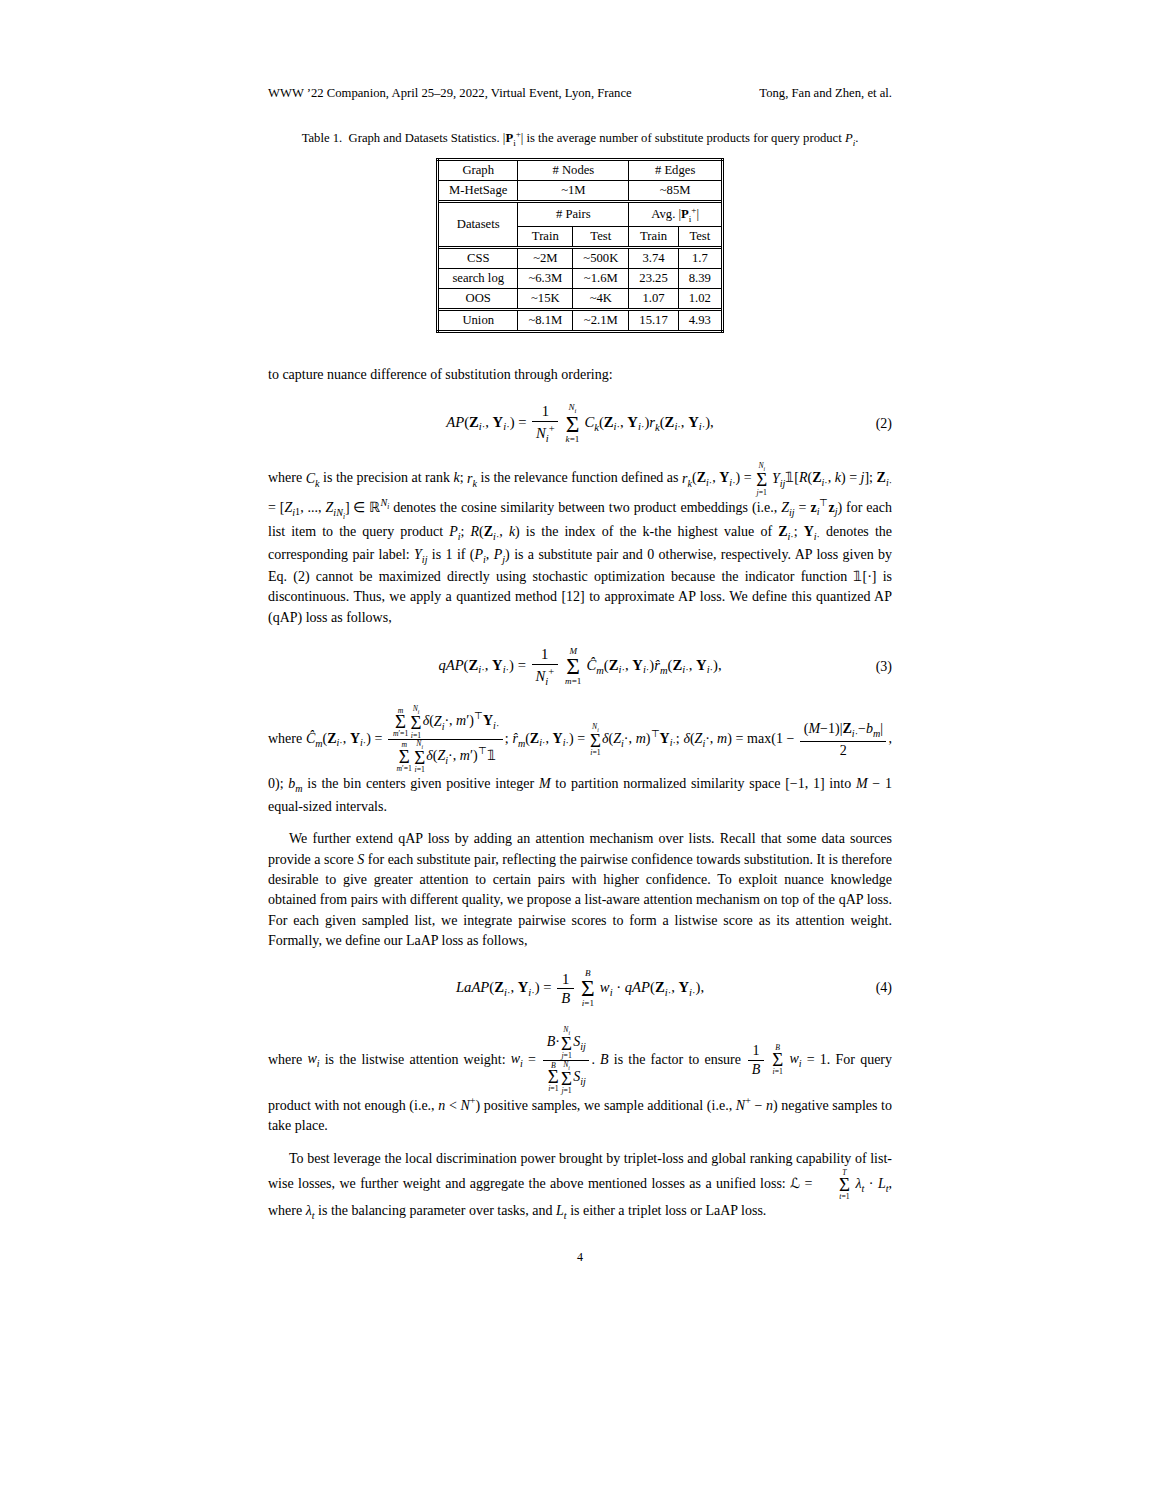WWW ’22 Companion, April 25–29, 2022, Virtual Event, Lyon, France
Tong, Fan and Zhen, et al.
Table 1. Graph and Datasets Statistics. |Pi+| is the average number of substitute products for query product Pi.
| Graph | # Nodes | # Edges |
| M-HetSage | ~1M | ~85M |
| Datasets | # Pairs | Avg. / P i + / |
| Train | Test | Train | Test |
| CSS | ~2M | ~500K | 3.74 | 1.7 |
| search log | ~6.3M | ~1.6M | 23.25 | 8.39 |
| OOS | ~15K | ~4K | 1.07 | 1.02 |
| Union | ~8.1M | ~2.1M | 15.17 | 4.93 |
to capture nuance difference of substitution through ordering:
AP(Zi·, Yi·) = 1 Ni+ Ni Σk=1 Ck(Zi·, Yi·)rk(Zi·, Yi·),
(2)
where Ck is the precision at rank k; rk is the relevance function defined as rk(Zi·, Yi·) = Ni Σj=1 Yij𝟙[R(Zi·, k) = j]; Zi· = [Zi1, ..., ZiNi] ∈ ℝNi denotes the cosine similarity between two product embeddings (i.e., Zij = zi⊤zj) for each list item to the query product Pi; R(Zi·, k) is the index of the k-the highest value of Zi·; Yi· denotes the corresponding pair label: Yij is 1 if (Pi, Pj) is a substitute pair and 0 otherwise, respectively. AP loss given by Eq. (2) cannot be maximized directly using stochastic optimization because the indicator function 𝟙[·] is discontinuous. Thus, we apply a quantized method [12] to approximate AP loss. We define this quantized AP (qAP) loss as follows,
qAP(Zi·, Yi·) = 1 Ni+ MΣm=1 Ĉm(Zi·, Yi·)r̂m(Zi·, Yi·),
(3)
where Ĉm(Zi·, Yi·) = mΣm′=1 Ni Σi=1 δ(Zi·, m′)⊤Yi·mΣm′=1 Ni Σi=1 δ(Zi·, m′)⊤𝟙; r̂m(Zi·, Yi·) = Ni Σi=1 δ(Zi·, m)⊤Yi·; δ(Zi·, m) = max(1 − (M−1)|Zi·−bm|2, 0); bm is the bin centers given positive integer M to partition normalized similarity space [−1, 1] into M − 1 equal-sized intervals.
We further extend qAP loss by adding an attention mechanism over lists. Recall that some data sources provide a score S for each substitute pair, reflecting the pairwise confidence towards substitution. It is therefore desirable to give greater attention to certain pairs with higher confidence. To exploit nuance knowledge obtained from pairs with different quality, we propose a list-aware attention mechanism on top of the qAP loss. For each given sampled list, we integrate pairwise scores to form a listwise score as its attention weight. Formally, we define our LaAP loss as follows,
LaAP(Zi·, Yi·) = 1 B BΣi=1 wi · qAP(Zi·, Yi·),
(4)
where wi is the listwise attention weight: wi = B·Ni Σj=1 Sij BΣi=1 Ni Σj=1 Sij. B is the factor to ensure 1 B BΣi=1 wi = 1. For query product with not enough (i.e., n < N+) positive samples, we sample additional (i.e., N+ − n) negative samples to take place.
To best leverage the local discrimination power brought by triplet-loss and global ranking capability of list-wise losses, we further weight and aggregate the above mentioned losses as a unified loss: ℒ = TΣt=1 λt · Lt, where λt is the balancing parameter over tasks, and Lt is either a triplet loss or LaAP loss.
4